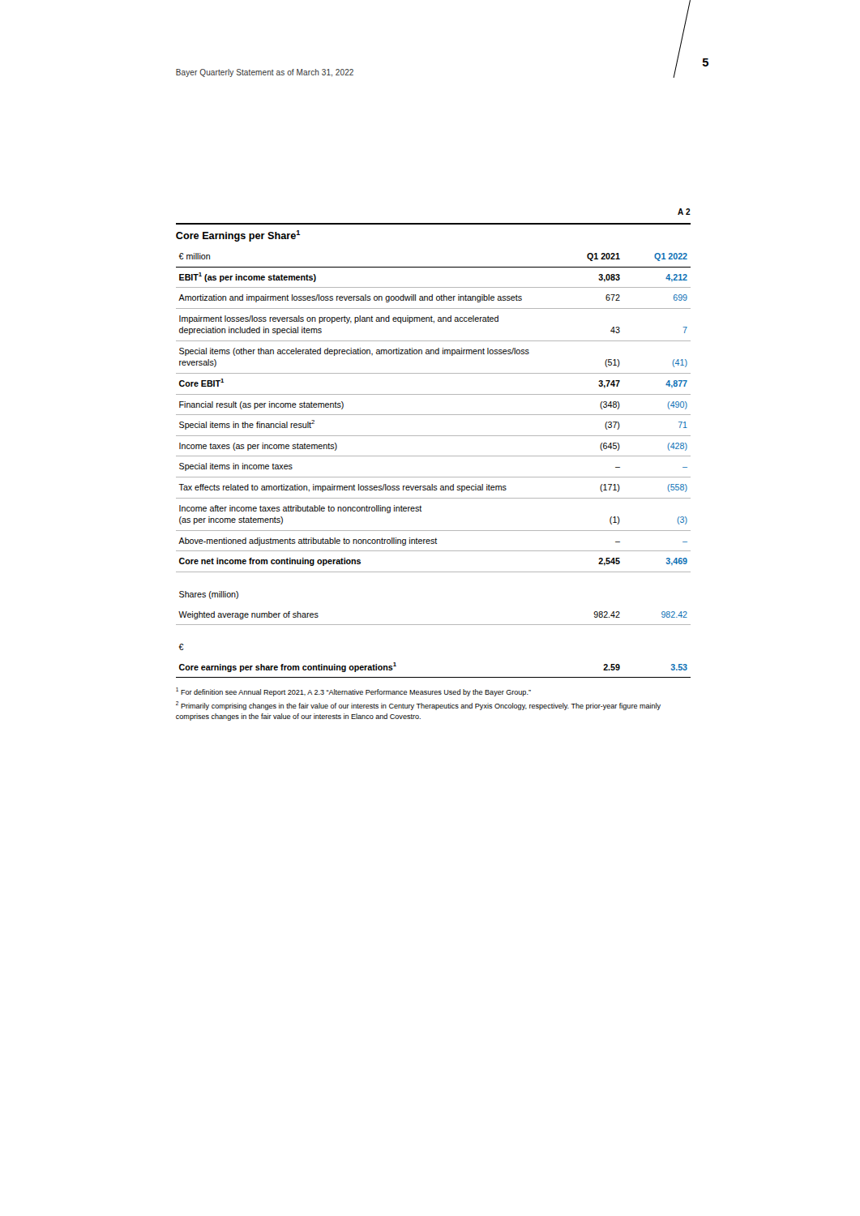5
Bayer Quarterly Statement as of March 31, 2022
A 2
Core Earnings per Share 1
| € million | Q1 2021 | Q1 2022 |
| --- | --- | --- |
| EBIT 1 (as per income statements) | 3,083 | 4,212 |
| Amortization and impairment losses/loss reversals on goodwill and other intangible assets | 672 | 699 |
| Impairment losses/loss reversals on property, plant and equipment, and accelerated depreciation included in special items | 43 | 7 |
| Special items (other than accelerated depreciation, amortization and impairment losses/loss reversals) | (51) | (41) |
| Core EBIT 1 | 3,747 | 4,877 |
| Financial result (as per income statements) | (348) | (490) |
| Special items in the financial result 2 | (37) | 71 |
| Income taxes (as per income statements) | (645) | (428) |
| Special items in income taxes | – | – |
| Tax effects related to amortization, impairment losses/loss reversals and special items | (171) | (558) |
| Income after income taxes attributable to noncontrolling interest (as per income statements) | (1) | (3) |
| Above-mentioned adjustments attributable to noncontrolling interest | – | – |
| Core net income from continuing operations | 2,545 | 3,469 |
| Shares (million) | | |
| Weighted average number of shares | 982.42 | 982.42 |
| € | | |
| Core earnings per share from continuing operations 1 | 2.59 | 3.53 |
1 For definition see Annual Report 2021, A 2.3 “Alternative Performance Measures Used by the Bayer Group.”
2 Primarily comprising changes in the fair value of our interests in Century Therapeutics and Pyxis Oncology, respectively. The prior-year figure mainly comprises changes in the fair value of our interests in Elanco and Covestro.